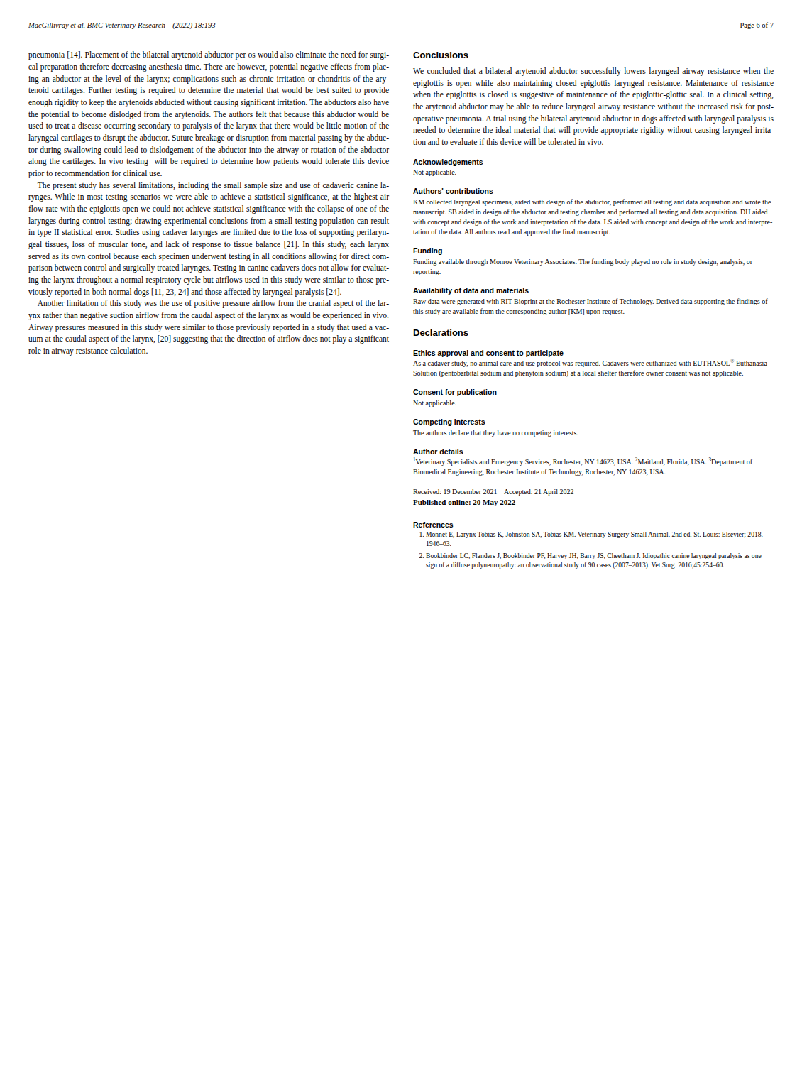MacGillivray et al. BMC Veterinary Research (2022) 18:193
Page 6 of 7
pneumonia [14]. Placement of the bilateral arytenoid abductor per os would also eliminate the need for surgical preparation therefore decreasing anesthesia time. There are however, potential negative effects from placing an abductor at the level of the larynx; complications such as chronic irritation or chondritis of the arytenoid cartilages. Further testing is required to determine the material that would be best suited to provide enough rigidity to keep the arytenoids abducted without causing significant irritation. The abductors also have the potential to become dislodged from the arytenoids. The authors felt that because this abductor would be used to treat a disease occurring secondary to paralysis of the larynx that there would be little motion of the laryngeal cartilages to disrupt the abductor. Suture breakage or disruption from material passing by the abductor during swallowing could lead to dislodgement of the abductor into the airway or rotation of the abductor along the cartilages. In vivo testing will be required to determine how patients would tolerate this device prior to recommendation for clinical use.
The present study has several limitations, including the small sample size and use of cadaveric canine larynges. While in most testing scenarios we were able to achieve a statistical significance, at the highest air flow rate with the epiglottis open we could not achieve statistical significance with the collapse of one of the larynges during control testing; drawing experimental conclusions from a small testing population can result in type II statistical error. Studies using cadaver larynges are limited due to the loss of supporting perilaryngeal tissues, loss of muscular tone, and lack of response to tissue balance [21]. In this study, each larynx served as its own control because each specimen underwent testing in all conditions allowing for direct comparison between control and surgically treated larynges. Testing in canine cadavers does not allow for evaluating the larynx throughout a normal respiratory cycle but airflows used in this study were similar to those previously reported in both normal dogs [11, 23, 24] and those affected by laryngeal paralysis [24].
Another limitation of this study was the use of positive pressure airflow from the cranial aspect of the larynx rather than negative suction airflow from the caudal aspect of the larynx as would be experienced in vivo. Airway pressures measured in this study were similar to those previously reported in a study that used a vacuum at the caudal aspect of the larynx, [20] suggesting that the direction of airflow does not play a significant role in airway resistance calculation.
Conclusions
We concluded that a bilateral arytenoid abductor successfully lowers laryngeal airway resistance when the epiglottis is open while also maintaining closed epiglottis laryngeal resistance. Maintenance of resistance when the epiglottis is closed is suggestive of maintenance of the epiglottic-glottic seal. In a clinical setting, the arytenoid abductor may be able to reduce laryngeal airway resistance without the increased risk for postoperative pneumonia. A trial using the bilateral arytenoid abductor in dogs affected with laryngeal paralysis is needed to determine the ideal material that will provide appropriate rigidity without causing laryngeal irritation and to evaluate if this device will be tolerated in vivo.
Acknowledgements
Not applicable.
Authors' contributions
KM collected laryngeal specimens, aided with design of the abductor, performed all testing and data acquisition and wrote the manuscript. SB aided in design of the abductor and testing chamber and performed all testing and data acquisition. DH aided with concept and design of the work and interpretation of the data. LS aided with concept and design of the work and interpretation of the data. All authors read and approved the final manuscript.
Funding
Funding available through Monroe Veterinary Associates. The funding body played no role in study design, analysis, or reporting.
Availability of data and materials
Raw data were generated with RIT Bioprint at the Rochester Institute of Technology. Derived data supporting the findings of this study are available from the corresponding author [KM] upon request.
Declarations
Ethics approval and consent to participate
As a cadaver study, no animal care and use protocol was required. Cadavers were euthanized with EUTHASOL® Euthanasia Solution (pentobarbital sodium and phenytoin sodium) at a local shelter therefore owner consent was not applicable.
Consent for publication
Not applicable.
Competing interests
The authors declare that they have no competing interests.
Author details
1Veterinary Specialists and Emergency Services, Rochester, NY 14623, USA. 2Maitland, Florida, USA. 3Department of Biomedical Engineering, Rochester Institute of Technology, Rochester, NY 14623, USA.
Received: 19 December 2021 Accepted: 21 April 2022
Published online: 20 May 2022
References
Monnet E, Larynx Tobias K, Johnston SA, Tobias KM. Veterinary Surgery Small Animal. 2nd ed. St. Louis: Elsevier; 2018. 1946–63.
Bookbinder LC, Flanders J, Bookbinder PF, Harvey JH, Barry JS, Cheetham J. Idiopathic canine laryngeal paralysis as one sign of a diffuse polyneuropathy: an observational study of 90 cases (2007–2013). Vet Surg. 2016;45:254–60.